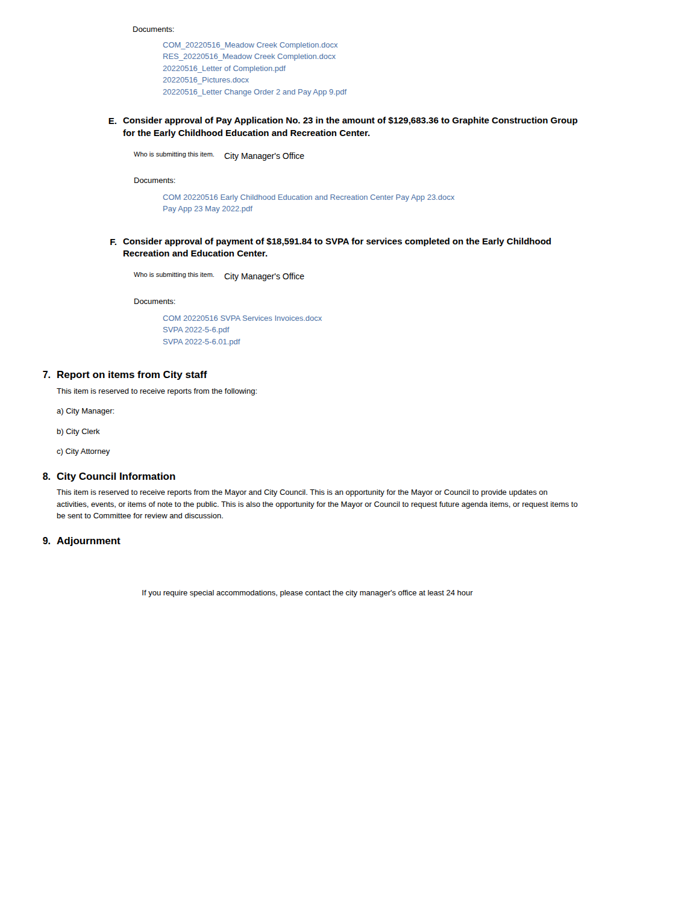Documents:
COM_20220516_Meadow Creek Completion.docx RES_20220516_Meadow Creek Completion.docx 20220516_Letter of Completion.pdf 20220516_Pictures.docx 20220516_Letter Change Order 2 and Pay App 9.pdf
E.
Consider approval of Pay Application No. 23 in the amount of $129,683.36 to Graphite Construction Group for the Early Childhood Education and Recreation Center.
Who is submitting this item.
City Manager's Office
Documents:
COM 20220516 Early Childhood Education and Recreation Center Pay App 23.docx Pay App 23 May 2022.pdf
F.
Consider approval of payment of $18,591.84 to SVPA for services completed on the Early Childhood Recreation and Education Center.
Who is submitting this item.
City Manager's Office
Documents:
COM 20220516 SVPA Services Invoices.docx SVPA 2022-5-6.pdf SVPA 2022-5-6.01.pdf
7.
Report on items from City staff
This item is reserved to receive reports from the following:
a) City Manager:
b) City Clerk
c) City Attorney
8.
City Council Information
This item is reserved to receive reports from the Mayor and City Council. This is an opportunity for the Mayor or Council to provide updates on activities, events, or items of note to the public. This is also the opportunity for the Mayor or Council to request future agenda items, or request items to be sent to Committee for review and discussion.
9.
Adjournment
If you require special accommodations, please contact the city manager's office at least 24 hour